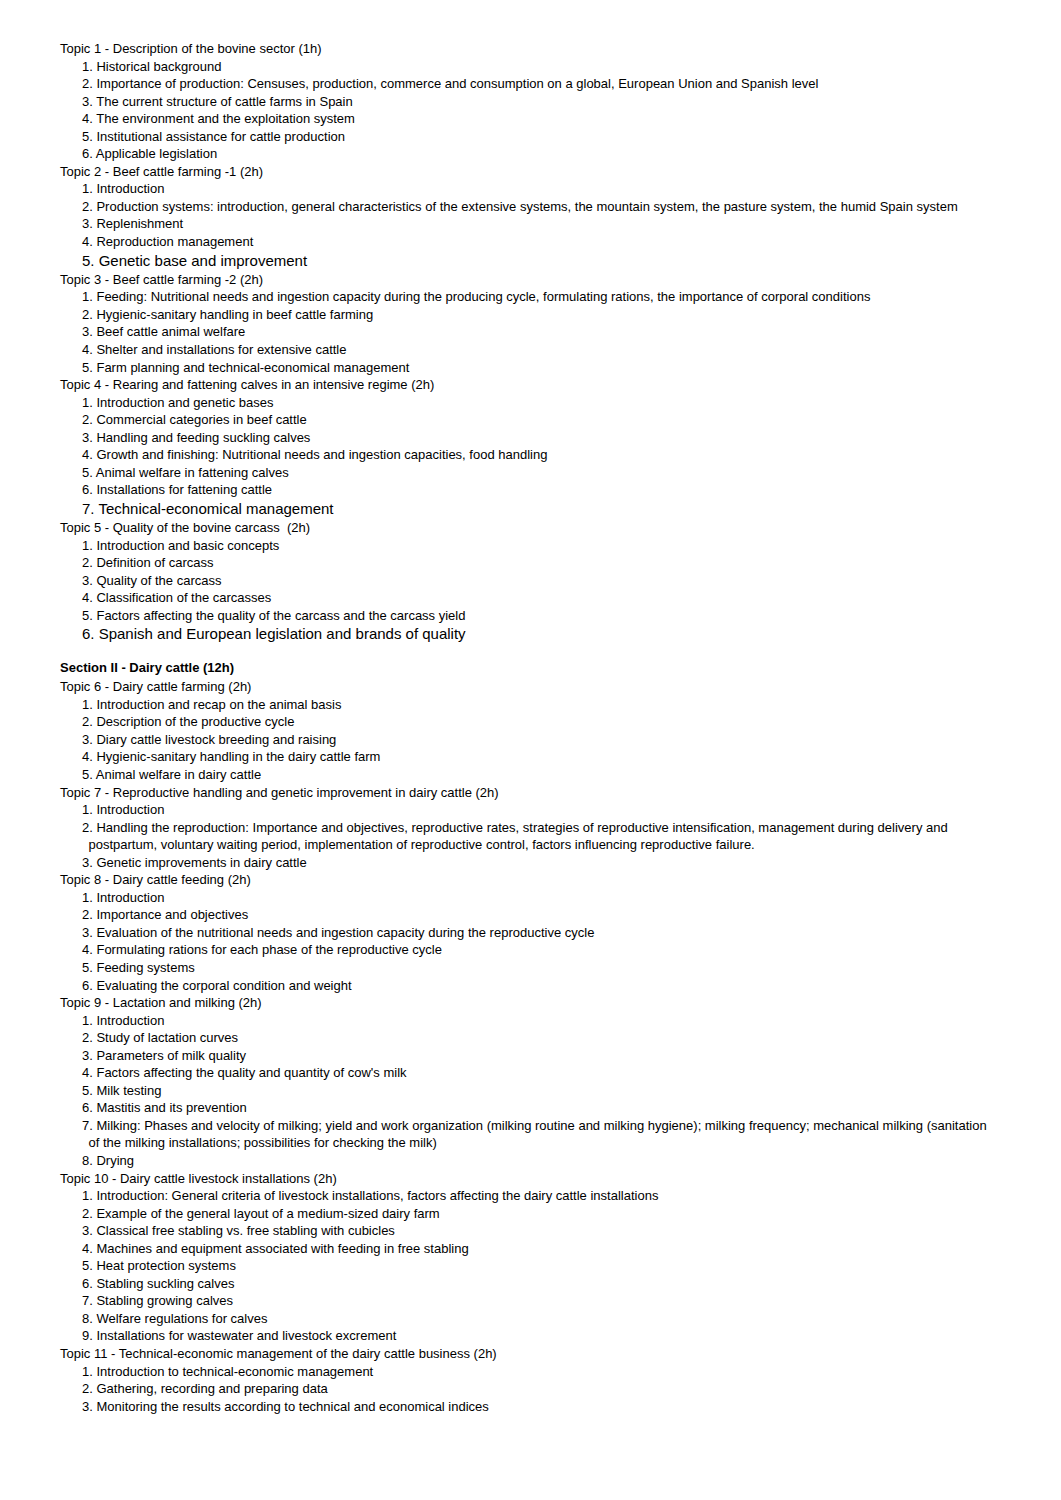Topic 1 - Description of the bovine sector (1h)
1. Historical background
2. Importance of production: Censuses, production, commerce and consumption on a global, European Union and Spanish level
3. The current structure of cattle farms in Spain
4. The environment and the exploitation system
5. Institutional assistance for cattle production
6. Applicable legislation
Topic 2 - Beef cattle farming -1 (2h)
1. Introduction
2. Production systems: introduction, general characteristics of the extensive systems, the mountain system, the pasture system, the humid Spain system
3. Replenishment
4. Reproduction management
5. Genetic base and improvement
Topic 3 - Beef cattle farming -2 (2h)
1. Feeding: Nutritional needs and ingestion capacity during the producing cycle, formulating rations, the importance of corporal conditions
2. Hygienic-sanitary handling in beef cattle farming
3. Beef cattle animal welfare
4. Shelter and installations for extensive cattle
5. Farm planning and technical-economical management
Topic 4 - Rearing and fattening calves in an intensive regime (2h)
1. Introduction and genetic bases
2. Commercial categories in beef cattle
3. Handling and feeding suckling calves
4. Growth and finishing: Nutritional needs and ingestion capacities, food handling
5. Animal welfare in fattening calves
6. Installations for fattening cattle
7. Technical-economical management
Topic 5 - Quality of the bovine carcass (2h)
1. Introduction and basic concepts
2. Definition of carcass
3. Quality of the carcass
4. Classification of the carcasses
5. Factors affecting the quality of the carcass and the carcass yield
6. Spanish and European legislation and brands of quality
Section II - Dairy cattle (12h)
Topic 6 - Dairy cattle farming (2h)
1. Introduction and recap on the animal basis
2. Description of the productive cycle
3. Diary cattle livestock breeding and raising
4. Hygienic-sanitary handling in the dairy cattle farm
5. Animal welfare in dairy cattle
Topic 7 - Reproductive handling and genetic improvement in dairy cattle (2h)
1. Introduction
2. Handling the reproduction: Importance and objectives, reproductive rates, strategies of reproductive intensification, management during delivery and postpartum, voluntary waiting period, implementation of reproductive control, factors influencing reproductive failure.
3. Genetic improvements in dairy cattle
Topic 8 - Dairy cattle feeding (2h)
1. Introduction
2. Importance and objectives
3. Evaluation of the nutritional needs and ingestion capacity during the reproductive cycle
4. Formulating rations for each phase of the reproductive cycle
5. Feeding systems
6. Evaluating the corporal condition and weight
Topic 9 - Lactation and milking (2h)
1. Introduction
2. Study of lactation curves
3. Parameters of milk quality
4. Factors affecting the quality and quantity of cow's milk
5. Milk testing
6. Mastitis and its prevention
7. Milking: Phases and velocity of milking; yield and work organization (milking routine and milking hygiene); milking frequency; mechanical milking (sanitation of the milking installations; possibilities for checking the milk)
8. Drying
Topic 10 - Dairy cattle livestock installations (2h)
1. Introduction: General criteria of livestock installations, factors affecting the dairy cattle installations
2. Example of the general layout of a medium-sized dairy farm
3. Classical free stabling vs. free stabling with cubicles
4. Machines and equipment associated with feeding in free stabling
5. Heat protection systems
6. Stabling suckling calves
7. Stabling growing calves
8. Welfare regulations for calves
9. Installations for wastewater and livestock excrement
Topic 11 - Technical-economic management of the dairy cattle business (2h)
1. Introduction to technical-economic management
2. Gathering, recording and preparing data
3. Monitoring the results according to technical and economical indices